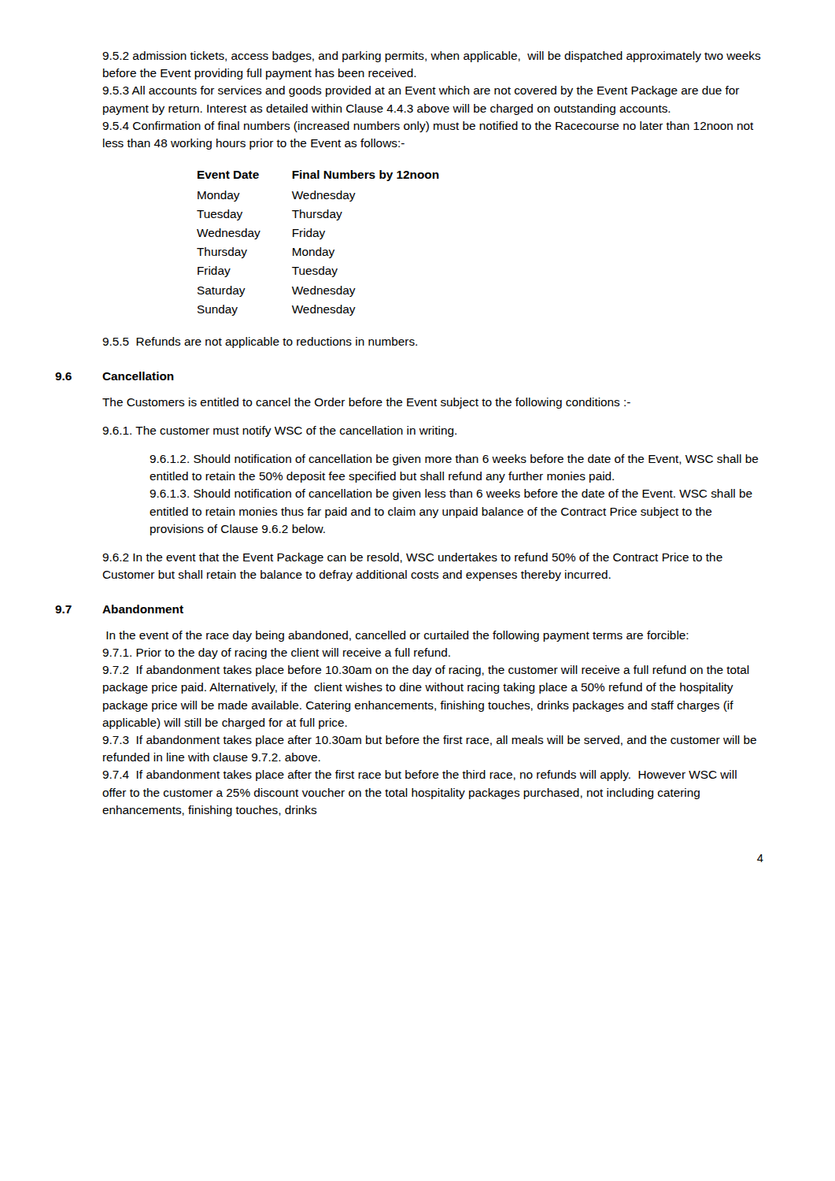9.5.2 admission tickets, access badges, and parking permits, when applicable, will be dispatched approximately two weeks before the Event providing full payment has been received.
9.5.3 All accounts for services and goods provided at an Event which are not covered by the Event Package are due for payment by return. Interest as detailed within Clause 4.4.3 above will be charged on outstanding accounts.
9.5.4 Confirmation of final numbers (increased numbers only) must be notified to the Racecourse no later than 12noon not less than 48 working hours prior to the Event as follows:-
| Event Date | Final Numbers by 12noon |
| --- | --- |
| Monday | Wednesday |
| Tuesday | Thursday |
| Wednesday | Friday |
| Thursday | Monday |
| Friday | Tuesday |
| Saturday | Wednesday |
| Sunday | Wednesday |
9.5.5 Refunds are not applicable to reductions in numbers.
9.6
Cancellation
The Customers is entitled to cancel the Order before the Event subject to the following conditions :-
9.6.1. The customer must notify WSC of the cancellation in writing.
9.6.1.2. Should notification of cancellation be given more than 6 weeks before the date of the Event, WSC shall be entitled to retain the 50% deposit fee specified but shall refund any further monies paid.
9.6.1.3. Should notification of cancellation be given less than 6 weeks before the date of the Event. WSC shall be entitled to retain monies thus far paid and to claim any unpaid balance of the Contract Price subject to the provisions of Clause 9.6.2 below.
9.6.2 In the event that the Event Package can be resold, WSC undertakes to refund 50% of the Contract Price to the Customer but shall retain the balance to defray additional costs and expenses thereby incurred.
9.7
Abandonment
In the event of the race day being abandoned, cancelled or curtailed the following payment terms are forcible:
9.7.1. Prior to the day of racing the client will receive a full refund.
9.7.2 If abandonment takes place before 10.30am on the day of racing, the customer will receive a full refund on the total package price paid. Alternatively, if the client wishes to dine without racing taking place a 50% refund of the hospitality package price will be made available. Catering enhancements, finishing touches, drinks packages and staff charges (if applicable) will still be charged for at full price.
9.7.3 If abandonment takes place after 10.30am but before the first race, all meals will be served, and the customer will be refunded in line with clause 9.7.2. above.
9.7.4 If abandonment takes place after the first race but before the third race, no refunds will apply. However WSC will offer to the customer a 25% discount voucher on the total hospitality packages purchased, not including catering enhancements, finishing touches, drinks
4